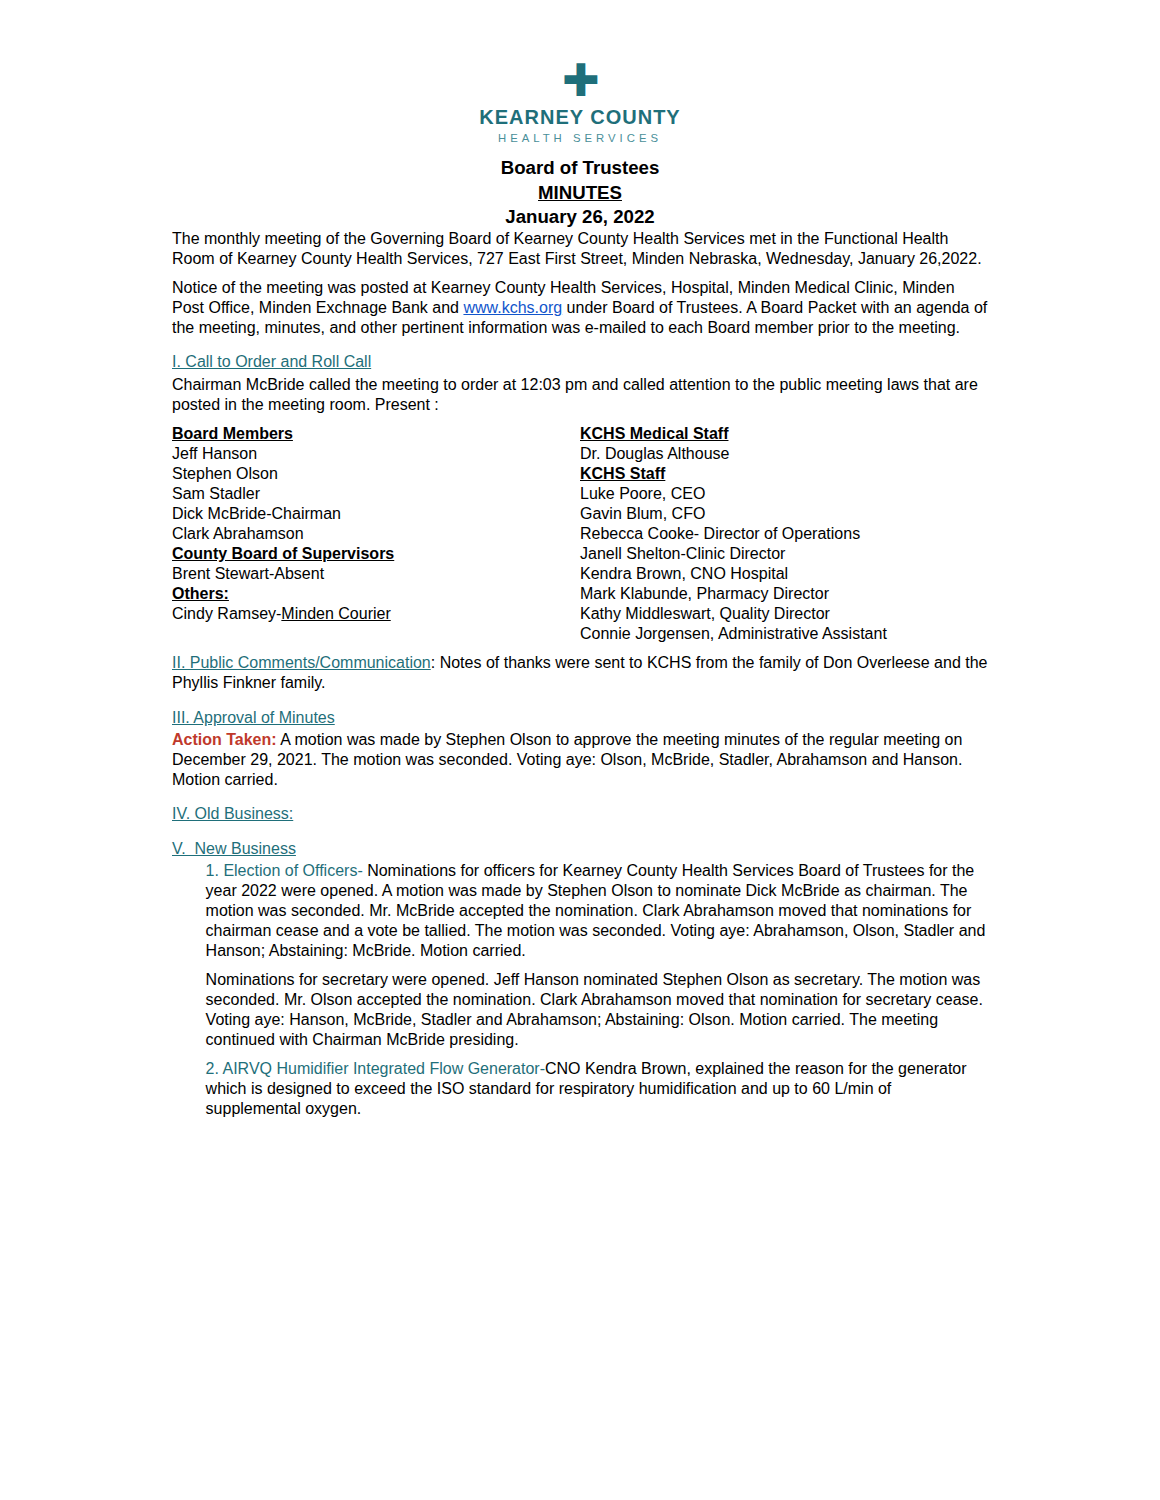✚
KEARNEY COUNTY
Health Services
Board of Trustees
MINUTES
January 26, 2022
The monthly meeting of the Governing Board of Kearney County Health Services met in the Functional Health Room of Kearney County Health Services, 727 East First Street, Minden Nebraska, Wednesday, January 26,2022.
Notice of the meeting was posted at Kearney County Health Services, Hospital, Minden Medical Clinic, Minden Post Office, Minden Exchnage Bank and www.kchs.org under Board of Trustees. A Board Packet with an agenda of the meeting, minutes, and other pertinent information was e-mailed to each Board member prior to the meeting.
I. Call to Order and Roll Call
Chairman McBride called the meeting to order at 12:03 pm and called attention to the public meeting laws that are posted in the meeting room. Present :
| Board Members Jeff Hanson Stephen Olson Sam Stadler Dick McBride-Chairman Clark Abrahamson County Board of Supervisors Brent Stewart-Absent Others: Cindy Ramsey- Minden Courier | KCHS Medical Staff Dr. Douglas Althouse KCHS Staff Luke Poore, CEO Gavin Blum, CFO Rebecca Cooke- Director of Operations Janell Shelton-Clinic Director Kendra Brown, CNO Hospital Mark Klabunde, Pharmacy Director Kathy Middleswart, Quality Director Connie Jorgensen, Administrative Assistant |
II. Public Comments/Communication: Notes of thanks were sent to KCHS from the family of Don Overleese and the Phyllis Finkner family.
III. Approval of Minutes
Action Taken: A motion was made by Stephen Olson to approve the meeting minutes of the regular meeting on December 29, 2021. The motion was seconded. Voting aye: Olson, McBride, Stadler, Abrahamson and Hanson. Motion carried.
IV. Old Business:
V. New Business
1. Election of Officers- Nominations for officers for Kearney County Health Services Board of Trustees for the year 2022 were opened. A motion was made by Stephen Olson to nominate Dick McBride as chairman. The motion was seconded. Mr. McBride accepted the nomination. Clark Abrahamson moved that nominations for chairman cease and a vote be tallied. The motion was seconded. Voting aye: Abrahamson, Olson, Stadler and Hanson; Abstaining: McBride. Motion carried.
Nominations for secretary were opened. Jeff Hanson nominated Stephen Olson as secretary. The motion was seconded. Mr. Olson accepted the nomination. Clark Abrahamson moved that nomination for secretary cease. Voting aye: Hanson, McBride, Stadler and Abrahamson; Abstaining: Olson. Motion carried. The meeting continued with Chairman McBride presiding.
2. AIRVQ Humidifier Integrated Flow Generator-CNO Kendra Brown, explained the reason for the generator which is designed to exceed the ISO standard for respiratory humidification and up to 60 L/min of supplemental oxygen.